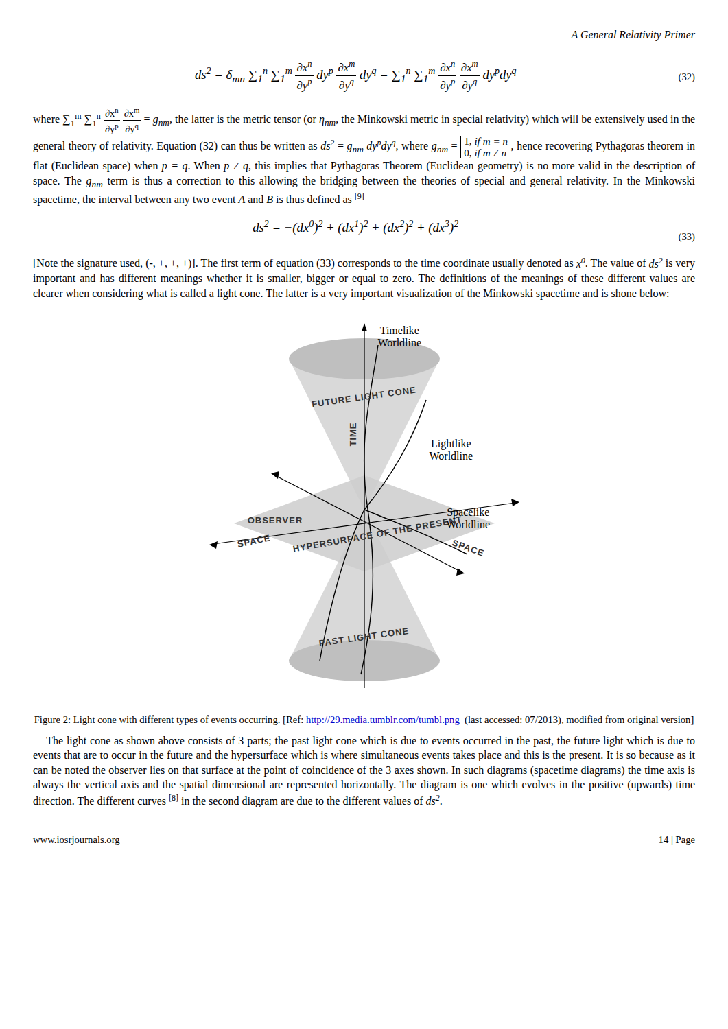A General Relativity Primer
(32) ds2 = δmn ∑1n ∑1m ∂xn∂yp dyp ∂xm∂yq dyq = ∑1n ∑1m ∂xn∂yp ∂xm∂yq dypdyq
where ∑1m ∑1n ∂xn∂yp ∂xm∂yq = gnm, the latter is the metric tensor (or ηnm, the Minkowski metric in special relativity) which will be extensively used in the general theory of relativity. Equation (32) can thus be written as ds2 = gnm dypdyq, where gnm = 1, if m = n
0, if m ≠ n , hence recovering Pythagoras theorem in flat (Euclidean space) when p = q. When p ≠ q, this implies that Pythagoras Theorem (Euclidean geometry) is no more valid in the description of space. The gnm term is thus a correction to this allowing the bridging between the theories of special and general relativity. In the Minkowski spacetime, the interval between any two event A and B is thus defined as [9]
(33) ds2 = −(dx0)2 + (dx1)2 + (dx2)2 + (dx3)2
[Note the signature used, (-, +, +, +)]. The first term of equation (33) corresponds to the time coordinate usually denoted as x0. The value of ds2 is very important and has different meanings whether it is smaller, bigger or equal to zero. The definitions of the meanings of these different values are clearer when considering what is called a light cone. The latter is a very important visualization of the Minkowski spacetime and is shone below:
FUTURE LIGHT CONE PAST LIGHT CONE OBSERVER SPACE SPACE HYPERSURFACE OF THE PRESENT TIME
Timelike
Worldline
Lightlike
Worldline
Spacelike
Worldline
Figure 2: Light cone with different types of events occurring. [Ref: http://29.media.tumblr.com/tumbl.png (last accessed: 07/2013), modified from original version]
The light cone as shown above consists of 3 parts; the past light cone which is due to events occurred in the past, the future light which is due to events that are to occur in the future and the hypersurface which is where simultaneous events takes place and this is the present. It is so because as it can be noted the observer lies on that surface at the point of coincidence of the 3 axes shown. In such diagrams (spacetime diagrams) the time axis is always the vertical axis and the spatial dimensional are represented horizontally. The diagram is one which evolves in the positive (upwards) time direction. The different curves [8] in the second diagram are due to the different values of ds2.
www.iosrjournals.org 14 | Page